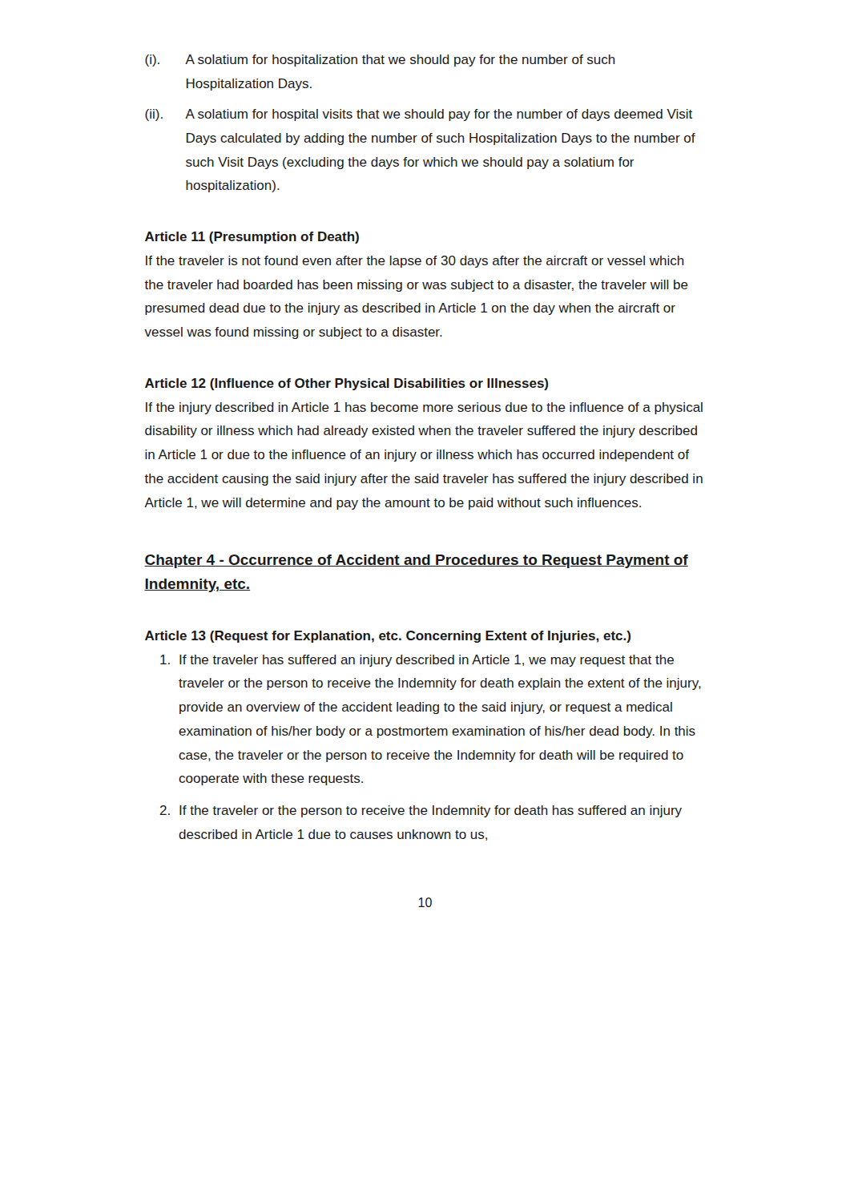A solatium for hospitalization that we should pay for the number of such Hospitalization Days.
A solatium for hospital visits that we should pay for the number of days deemed Visit Days calculated by adding the number of such Hospitalization Days to the number of such Visit Days (excluding the days for which we should pay a solatium for hospitalization).
Article 11 (Presumption of Death)
If the traveler is not found even after the lapse of 30 days after the aircraft or vessel which the traveler had boarded has been missing or was subject to a disaster, the traveler will be presumed dead due to the injury as described in Article 1 on the day when the aircraft or vessel was found missing or subject to a disaster.
Article 12 (Influence of Other Physical Disabilities or Illnesses)
If the injury described in Article 1 has become more serious due to the influence of a physical disability or illness which had already existed when the traveler suffered the injury described in Article 1 or due to the influence of an injury or illness which has occurred independent of the accident causing the said injury after the said traveler has suffered the injury described in Article 1, we will determine and pay the amount to be paid without such influences.
Chapter 4 - Occurrence of Accident and Procedures to Request Payment of Indemnity, etc.
Article 13 (Request for Explanation, etc. Concerning Extent of Injuries, etc.)
If the traveler has suffered an injury described in Article 1, we may request that the traveler or the person to receive the Indemnity for death explain the extent of the injury, provide an overview of the accident leading to the said injury, or request a medical examination of his/her body or a postmortem examination of his/her dead body. In this case, the traveler or the person to receive the Indemnity for death will be required to cooperate with these requests.
If the traveler or the person to receive the Indemnity for death has suffered an injury described in Article 1 due to causes unknown to us,
10